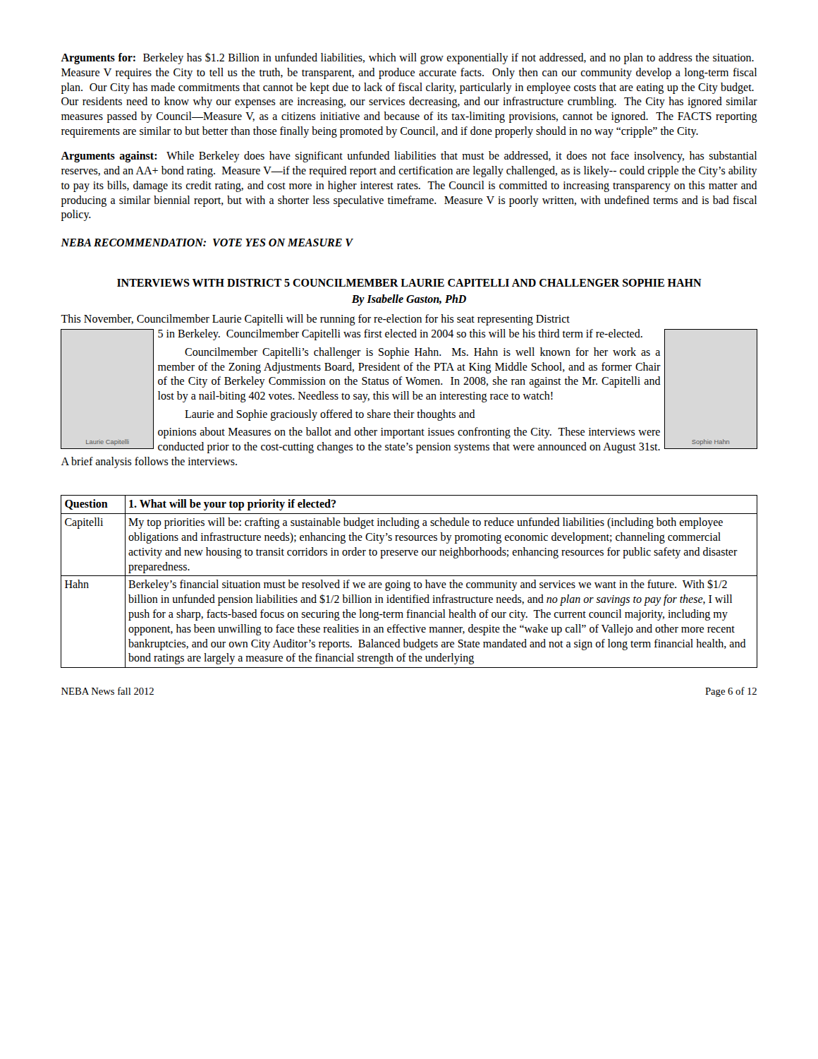Arguments for: Berkeley has $1.2 Billion in unfunded liabilities, which will grow exponentially if not addressed, and no plan to address the situation. Measure V requires the City to tell us the truth, be transparent, and produce accurate facts. Only then can our community develop a long-term fiscal plan. Our City has made commitments that cannot be kept due to lack of fiscal clarity, particularly in employee costs that are eating up the City budget. Our residents need to know why our expenses are increasing, our services decreasing, and our infrastructure crumbling. The City has ignored similar measures passed by Council—Measure V, as a citizens initiative and because of its tax-limiting provisions, cannot be ignored. The FACTS reporting requirements are similar to but better than those finally being promoted by Council, and if done properly should in no way “cripple” the City.
Arguments against: While Berkeley does have significant unfunded liabilities that must be addressed, it does not face insolvency, has substantial reserves, and an AA+ bond rating. Measure V—if the required report and certification are legally challenged, as is likely-- could cripple the City’s ability to pay its bills, damage its credit rating, and cost more in higher interest rates. The Council is committed to increasing transparency on this matter and producing a similar biennial report, but with a shorter less speculative timeframe. Measure V is poorly written, with undefined terms and is bad fiscal policy.
NEBA RECOMMENDATION: VOTE YES ON MEASURE V
Interviews with District 5 Councilmember Laurie Capitelli and Challenger Sophie Hahn
By Isabelle Gaston, PhD
This November, Councilmember Laurie Capitelli will be running for re-election for his seat representing District
Laurie Capitelli
Sophie Hahn
5 in Berkeley. Councilmember Capitelli was first elected in 2004 so this will be his third term if re-elected.
Councilmember Capitelli’s challenger is Sophie Hahn. Ms. Hahn is well known for her work as a member of the Zoning Adjustments Board, President of the PTA at King Middle School, and as former Chair of the City of Berkeley Commission on the Status of Women. In 2008, she ran against the Mr. Capitelli and lost by a nail-biting 402 votes. Needless to say, this will be an interesting race to watch!
Laurie and Sophie graciously offered to share their thoughts and
opinions about Measures on the ballot and other important issues confronting the City. These interviews were conducted prior to the cost-cutting changes to the state’s pension systems that were announced on August 31st. A brief analysis follows the interviews.
| Question | 1. What will be your top priority if elected? |
| Capitelli | My top priorities will be: crafting a sustainable budget including a schedule to reduce unfunded liabilities (including both employee obligations and infrastructure needs); enhancing the City’s resources by promoting economic development; channeling commercial activity and new housing to transit corridors in order to preserve our neighborhoods; enhancing resources for public safety and disaster preparedness. |
| Hahn | Berkeley’s financial situation must be resolved if we are going to have the community and services we want in the future. With $1/2 billion in unfunded pension liabilities and $1/2 billion in identified infrastructure needs, and no plan or savings to pay for these , I will push for a sharp, facts-based focus on securing the long-term financial health of our city. The current council majority, including my opponent, has been unwilling to face these realities in an effective manner, despite the “wake up call” of Vallejo and other more recent bankruptcies, and our own City Auditor’s reports. Balanced budgets are State mandated and not a sign of long term financial health, and bond ratings are largely a measure of the financial strength of the underlying |
NEBA News fall 2012
Page 6 of 12